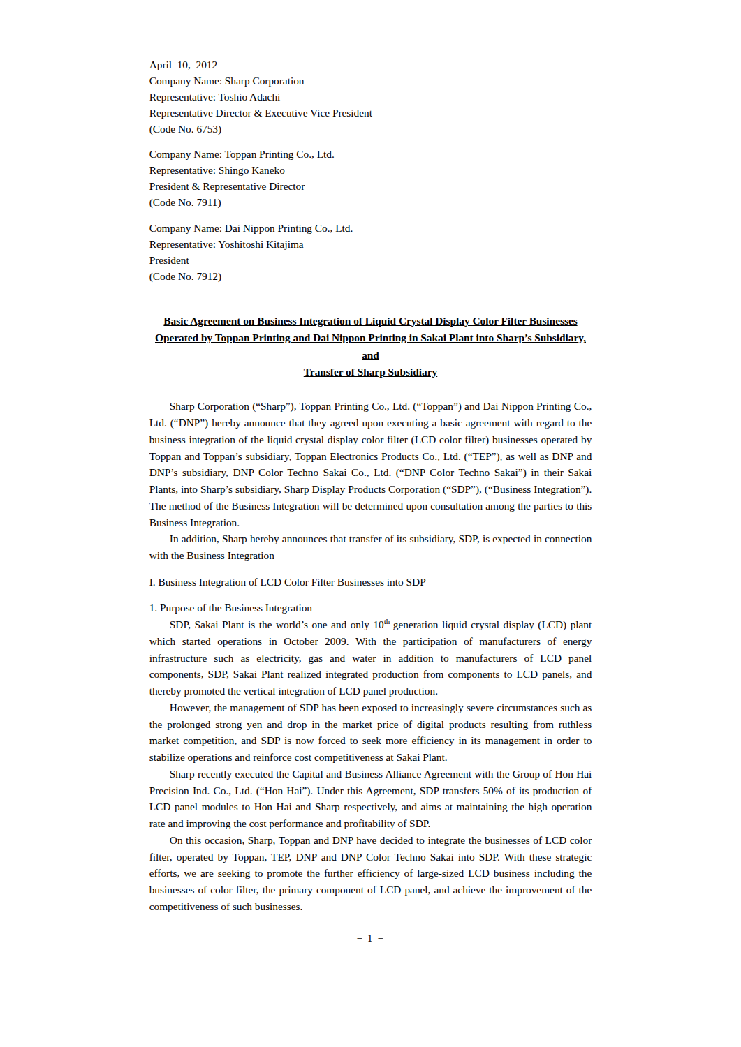April 10, 2012
Company Name: Sharp Corporation
Representative: Toshio Adachi
Representative Director & Executive Vice President
(Code No. 6753)
Company Name: Toppan Printing Co., Ltd.
Representative: Shingo Kaneko
President & Representative Director
(Code No. 7911)
Company Name: Dai Nippon Printing Co., Ltd.
Representative: Yoshitoshi Kitajima
President
(Code No. 7912)
Basic Agreement on Business Integration of Liquid Crystal Display Color Filter Businesses
Operated by Toppan Printing and Dai Nippon Printing in Sakai Plant into Sharp’s Subsidiary, and
Transfer of Sharp Subsidiary
Sharp Corporation (“Sharp”), Toppan Printing Co., Ltd. (“Toppan”) and Dai Nippon Printing Co., Ltd. (“DNP”) hereby announce that they agreed upon executing a basic agreement with regard to the business integration of the liquid crystal display color filter (LCD color filter) businesses operated by Toppan and Toppan’s subsidiary, Toppan Electronics Products Co., Ltd. (“TEP”), as well as DNP and DNP’s subsidiary, DNP Color Techno Sakai Co., Ltd. (“DNP Color Techno Sakai”) in their Sakai Plants, into Sharp’s subsidiary, Sharp Display Products Corporation (“SDP”), (“Business Integration”). The method of the Business Integration will be determined upon consultation among the parties to this Business Integration.
In addition, Sharp hereby announces that transfer of its subsidiary, SDP, is expected in connection with the Business Integration
I. Business Integration of LCD Color Filter Businesses into SDP
1. Purpose of the Business Integration
SDP, Sakai Plant is the world’s one and only 10th generation liquid crystal display (LCD) plant which started operations in October 2009. With the participation of manufacturers of energy infrastructure such as electricity, gas and water in addition to manufacturers of LCD panel components, SDP, Sakai Plant realized integrated production from components to LCD panels, and thereby promoted the vertical integration of LCD panel production.
However, the management of SDP has been exposed to increasingly severe circumstances such as the prolonged strong yen and drop in the market price of digital products resulting from ruthless market competition, and SDP is now forced to seek more efficiency in its management in order to stabilize operations and reinforce cost competitiveness at Sakai Plant.
Sharp recently executed the Capital and Business Alliance Agreement with the Group of Hon Hai Precision Ind. Co., Ltd. (“Hon Hai”). Under this Agreement, SDP transfers 50% of its production of LCD panel modules to Hon Hai and Sharp respectively, and aims at maintaining the high operation rate and improving the cost performance and profitability of SDP.
On this occasion, Sharp, Toppan and DNP have decided to integrate the businesses of LCD color filter, operated by Toppan, TEP, DNP and DNP Color Techno Sakai into SDP. With these strategic efforts, we are seeking to promote the further efficiency of large-sized LCD business including the businesses of color filter, the primary component of LCD panel, and achieve the improvement of the competitiveness of such businesses.
− 1 −